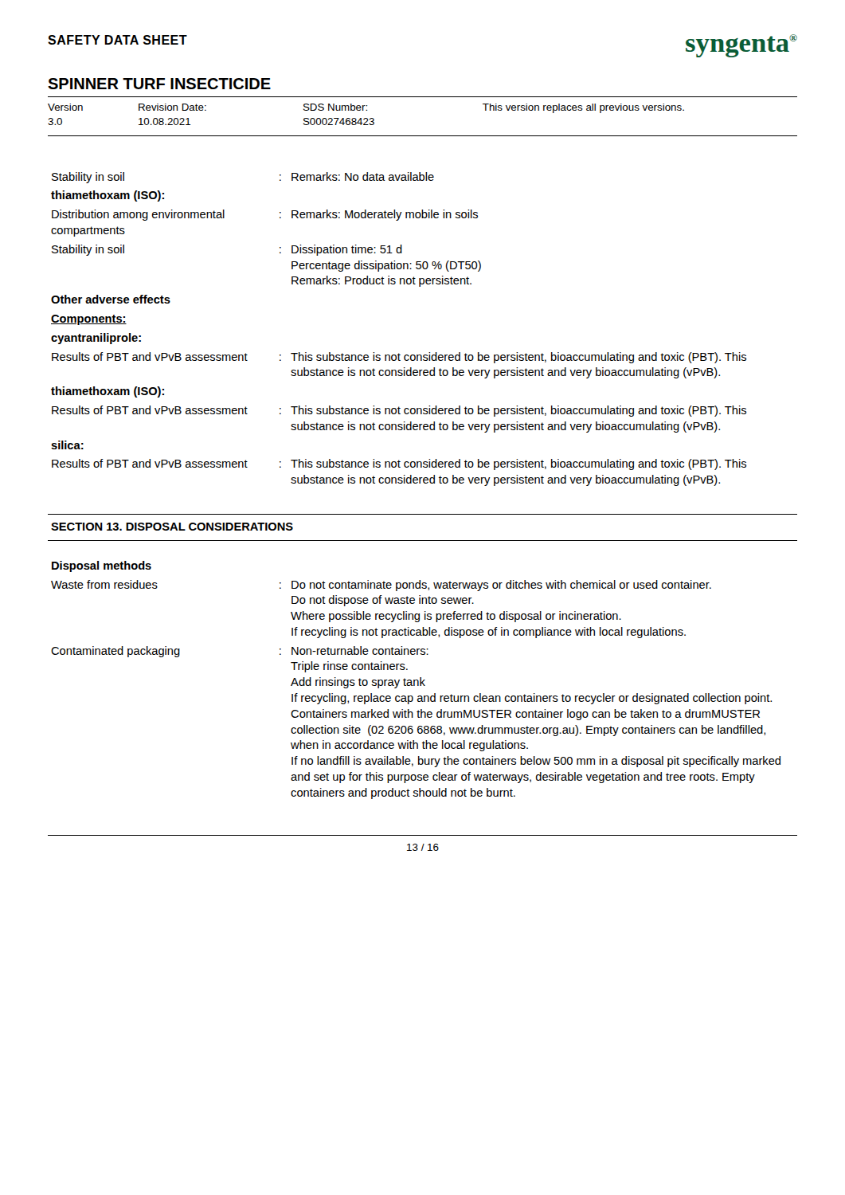syngenta®
SAFETY DATA SHEET
SPINNER TURF INSECTICIDE
| Version 3.0 | Revision Date: 10.08.2021 | SDS Number: S00027468423 | This version replaces all previous versions. |
| Stability in soil | : | Remarks: No data available |
| thiamethoxam (ISO): |
| Distribution among environmental compartments | : | Remarks: Moderately mobile in soils |
| Stability in soil | : | Dissipation time: 51 d Percentage dissipation: 50 % (DT50) Remarks: Product is not persistent. |
| Other adverse effects |
| Components: |
| cyantraniliprole: |
| Results of PBT and vPvB assessment | : | This substance is not considered to be persistent, bioaccumulating and toxic (PBT). This substance is not considered to be very persistent and very bioaccumulating (vPvB). |
| thiamethoxam (ISO): |
| Results of PBT and vPvB assessment | : | This substance is not considered to be persistent, bioaccumulating and toxic (PBT). This substance is not considered to be very persistent and very bioaccumulating (vPvB). |
| silica: |
| Results of PBT and vPvB assessment | : | This substance is not considered to be persistent, bioaccumulating and toxic (PBT). This substance is not considered to be very persistent and very bioaccumulating (vPvB). |
SECTION 13. DISPOSAL CONSIDERATIONS
| Disposal methods |
| Waste from residues | : | Do not contaminate ponds, waterways or ditches with chemical or used container. Do not dispose of waste into sewer. Where possible recycling is preferred to disposal or incineration. If recycling is not practicable, dispose of in compliance with local regulations. |
| Contaminated packaging | : | Non-returnable containers: Triple rinse containers. Add rinsings to spray tank If recycling, replace cap and return clean containers to recycler or designated collection point. Containers marked with the drumMUSTER container logo can be taken to a drumMUSTER collection site (02 6206 6868, www.drummuster.org.au). Empty containers can be landfilled, when in accordance with the local regulations. If no landfill is available, bury the containers below 500 mm in a disposal pit specifically marked and set up for this purpose clear of waterways, desirable vegetation and tree roots. Empty containers and product should not be burnt. |
13 / 16